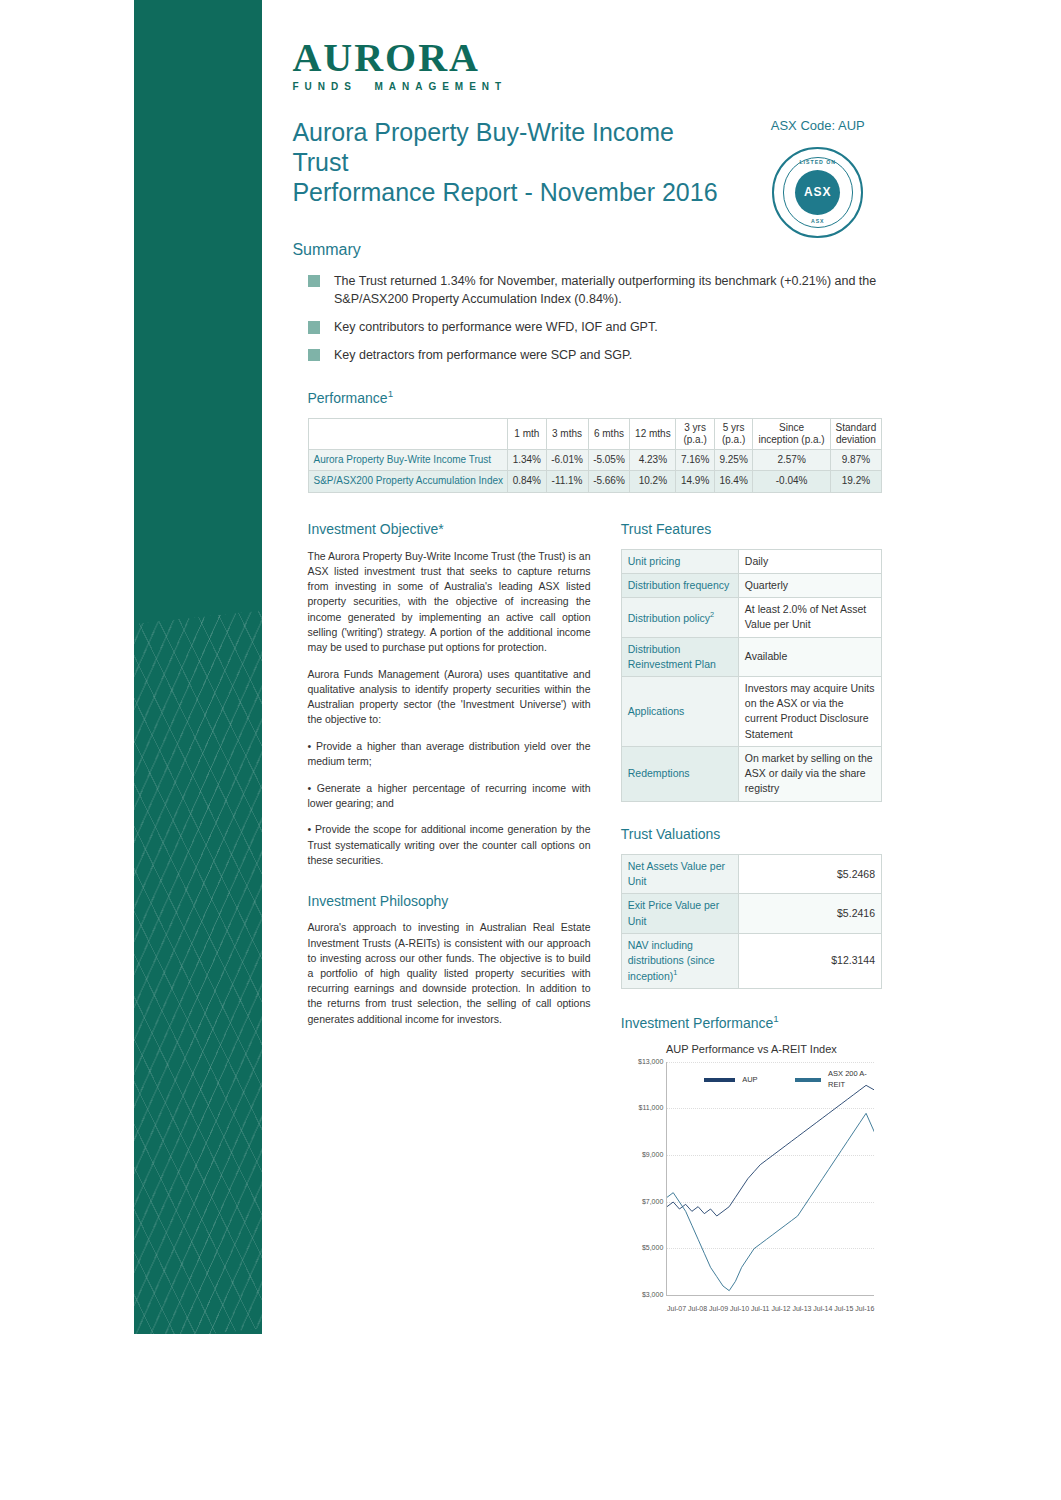AURORA
FUNDS MANAGEMENT
Aurora Property Buy-Write Income Trust
Performance Report - November 2016
ASX Code: AUP
LISTED ON
ASX
ASX
Summary
The Trust returned 1.34% for November, materially outperforming its benchmark (+0.21%) and the S&P/ASX200 Property Accumulation Index (0.84%).
Key contributors to performance were WFD, IOF and GPT.
Key detractors from performance were SCP and SGP.
Performance1
| | 1 mth | 3 mths | 6 mths | 12 mths | 3 yrs (p.a.) | 5 yrs (p.a.) | Since inception (p.a.) | Standard deviation |
| --- | --- | --- | --- | --- | --- | --- | --- | --- |
| Aurora Property Buy-Write Income Trust | 1.34% | -6.01% | -5.05% | 4.23% | 7.16% | 9.25% | 2.57% | 9.87% |
| S&P/ASX200 Property Accumulation Index | 0.84% | -11.1% | -5.66% | 10.2% | 14.9% | 16.4% | -0.04% | 19.2% |
Investment Objective*
The Aurora Property Buy-Write Income Trust (the Trust) is an ASX listed investment trust that seeks to capture returns from investing in some of Australia's leading ASX listed property securities, with the objective of increasing the income generated by implementing an active call option selling ('writing') strategy. A portion of the additional income may be used to purchase put options for protection.
Aurora Funds Management (Aurora) uses quantitative and qualitative analysis to identify property securities within the Australian property sector (the 'Investment Universe') with the objective to:
• Provide a higher than average distribution yield over the medium term;
• Generate a higher percentage of recurring income with lower gearing; and
• Provide the scope for additional income generation by the Trust systematically writing over the counter call options on these securities.
Investment Philosophy
Aurora's approach to investing in Australian Real Estate Investment Trusts (A-REITs) is consistent with our approach to investing across our other funds. The objective is to build a portfolio of high quality listed property securities with recurring earnings and downside protection. In addition to the returns from trust selection, the selling of call options generates additional income for investors.
Trust Features
| Unit pricing | Daily |
| Distribution frequency | Quarterly |
| Distribution policy 2 | At least 2.0% of Net Asset Value per Unit |
| Distribution Reinvestment Plan | Available |
| Applications | Investors may acquire Units on the ASX or via the current Product Disclosure Statement |
| Redemptions | On market by selling on the ASX or daily via the share registry |
Trust Valuations
| Net Assets Value per Unit | $5.2468 |
| Exit Price Value per Unit | $5.2416 |
| NAV including distributions (since inception) 1 | $12.3144 |
Investment Performance1
AUP Performance vs A-REIT Index
AUP
ASX 200 A-REIT
$13,000
$11,000
$9,000
$7,000
$5,000
$3,000
Jul-07 Jul-08 Jul-09 Jul-10 Jul-11 Jul-12 Jul-13 Jul-14 Jul-15 Jul-16